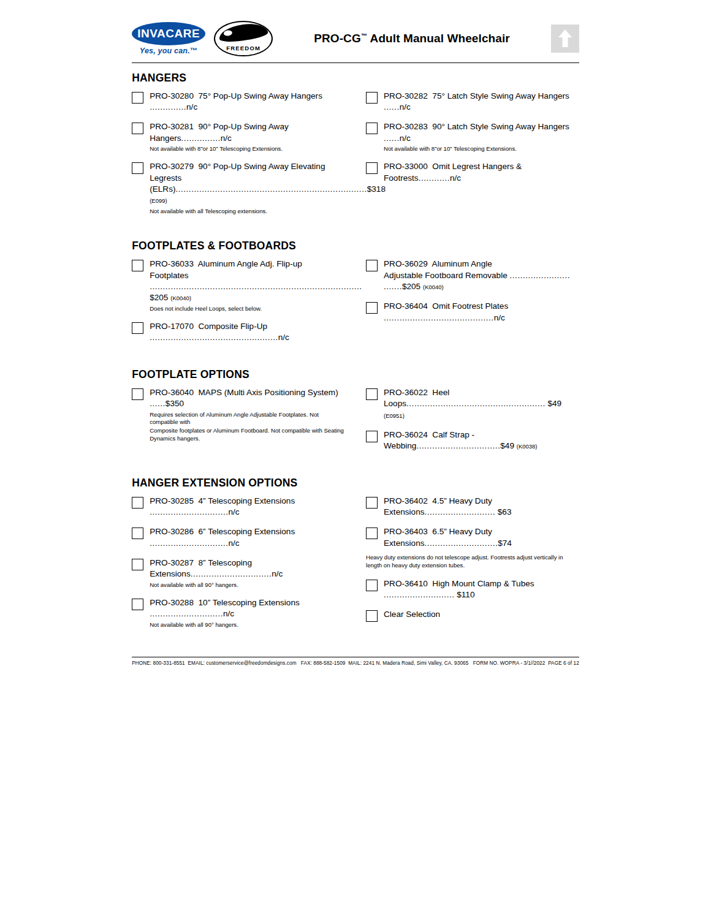INVACARE
Yes, you can.™
FREEDOM
PRO-CG™ Adult Manual Wheelchair
HANGERS
PRO-30280 75° Pop-Up Swing Away Hangers .............. n/c
PRO-30281 90° Pop-Up Swing Away Hangers............... n/c
Not available with 8”or 10” Telescoping Extensions.
PRO-30279 90° Pop-Up Swing Away Elevating
Legrests (ELRs).........................................................................$318 (E099)
Not available with all Telescoping extensions.
PRO-30282 75° Latch Style Swing Away Hangers ...... n/c
PRO-30283 90° Latch Style Swing Away Hangers ...... n/c
Not available with 8”or 10” Telescoping Extensions.
PRO-33000 Omit Legrest Hangers & Footrests............ n/c
FOOTPLATES & FOOTBOARDS
PRO-36033 Aluminum Angle Adj. Flip-up
Footplates ................................................................................. $205 (K0040)
Does not include Heel Loops, select below.
PRO-17070 Composite Flip-Up ................................................. n/c
PRO-36029 Aluminum Angle
Adjustable Footboard Removable ....................... .......$205 (K0040)
PRO-36404 Omit Footrest Plates .......................................... n/c
FOOTPLATE OPTIONS
PRO-36040 MAPS (Multi Axis Positioning System) ......$350
Requires selection of Aluminum Angle Adjustable Footplates. Not compatible with
Composite footplates or Aluminum Footboard. Not compatible with Seating Dynamics hangers.
PRO-36022 Heel Loops..................................................... $49 (E0951)
PRO-36024 Calf Strap - Webbing................................$49 (K0038)
HANGER EXTENSION OPTIONS
PRO-30285 4” Telescoping Extensions .............................. n/c
PRO-30286 6” Telescoping Extensions .............................. n/c
PRO-30287 8” Telescoping Extensions............................... n/c
Not available with all 90° hangers.
PRO-30288 10” Telescoping Extensions ............................ n/c
Not available with all 90° hangers.
PRO-36402 4.5” Heavy Duty Extensions........................... $63
PRO-36403 6.5” Heavy Duty Extensions............................$74
Heavy duty extensions do not telescope adjust. Footrests adjust vertically in length on heavy duty extension tubes.
PRO-36410 High Mount Clamp & Tubes ........................... $110
Clear Selection
PHONE: 800-331-8551 EMAIL: customerservice@freedomdesigns.com FAX: 888-582-1509 MAIL: 2241 N. Madera Road, Simi Valley, CA. 93065
FORM NO. WOPRA - 3/1//2022 PAGE 6 of 12